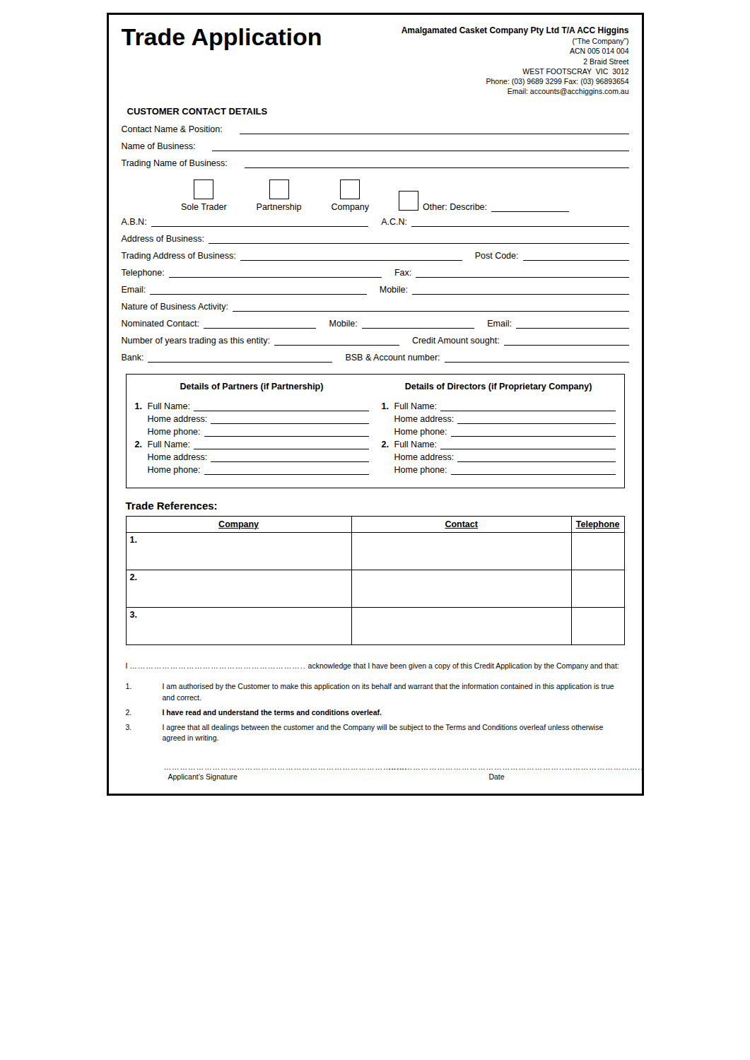Trade Application
Amalgamated Casket Company Pty Ltd T/A ACC Higgins
(“The Company”)
ACN 005 014 004
2 Braid Street
WEST FOOTSCRAY VIC 3012
Phone: (03) 9689 3299 Fax: (03) 96893654
Email: accounts@acchiggins.com.au
CUSTOMER CONTACT DETAILS
Contact Name & Position:
Name of Business:
Trading Name of Business:
Sole Trader
Partnership
Company
Other: Describe:
A.B.N: A.C.N:
Address of Business:
Trading Address of Business: Post Code:
Telephone: Fax:
Email: Mobile:
Nature of Business Activity:
Nominated Contact: Mobile: Email:
Number of years trading as this entity: Credit Amount sought:
Bank: BSB & Account number:
Details of Partners (if Partnership)
1. Full Name:
Home address:
Home phone:
2. Full Name:
Home address:
Home phone:
Details of Directors (if Proprietary Company)
1. Full Name:
Home address:
Home phone:
2. Full Name:
Home address:
Home phone:
Trade References:
| Company | Contact | Telephone |
| --- | --- | --- |
| 1. | | | |
| 2. | | | |
| 3. | | | |
I ……………………………………………………….. acknowledge that I have been given a copy of this Credit Application by the Company and that:
1. I am authorised by the Customer to make this application on its behalf and warrant that the information contained in this application is true and correct.
2. I have read and understand the terms and conditions overleaf.
3. I agree that all dealings between the customer and the Company will be subject to the Terms and Conditions overleaf unless otherwise agreed in writing.
………………………………………………………………………………
Applicant’s Signature
………………………………………………………..………………………..
Date